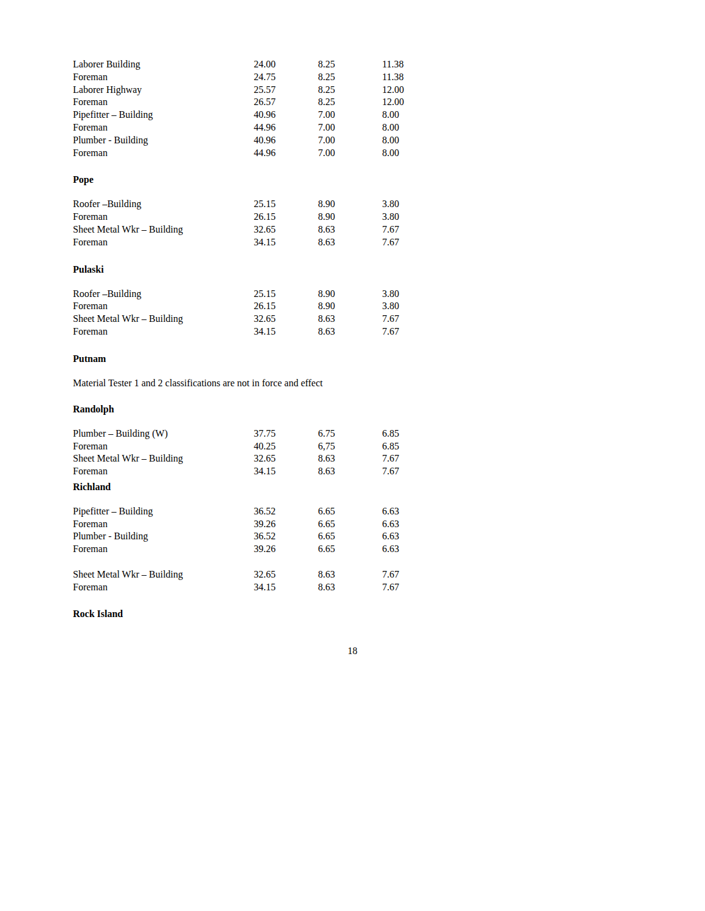| Laborer Building | 24.00 | 8.25 | 11.38 |
| Foreman | 24.75 | 8.25 | 11.38 |
| Laborer Highway | 25.57 | 8.25 | 12.00 |
| Foreman | 26.57 | 8.25 | 12.00 |
| Pipefitter – Building | 40.96 | 7.00 | 8.00 |
| Foreman | 44.96 | 7.00 | 8.00 |
| Plumber - Building | 40.96 | 7.00 | 8.00 |
| Foreman | 44.96 | 7.00 | 8.00 |
Pope
| Roofer –Building | 25.15 | 8.90 | 3.80 |
| Foreman | 26.15 | 8.90 | 3.80 |
| Sheet Metal Wkr – Building | 32.65 | 8.63 | 7.67 |
| Foreman | 34.15 | 8.63 | 7.67 |
Pulaski
| Roofer –Building | 25.15 | 8.90 | 3.80 |
| Foreman | 26.15 | 8.90 | 3.80 |
| Sheet Metal Wkr – Building | 32.65 | 8.63 | 7.67 |
| Foreman | 34.15 | 8.63 | 7.67 |
Putnam
Material Tester 1 and 2 classifications are not in force and effect
Randolph
| Plumber – Building (W) | 37.75 | 6.75 | 6.85 |
| Foreman | 40.25 | 6,75 | 6.85 |
| Sheet Metal Wkr – Building | 32.65 | 8.63 | 7.67 |
| Foreman | 34.15 | 8.63 | 7.67 |
Richland
| Pipefitter – Building | 36.52 | 6.65 | 6.63 |
| Foreman | 39.26 | 6.65 | 6.63 |
| Plumber - Building | 36.52 | 6.65 | 6.63 |
| Foreman | 39.26 | 6.65 | 6.63 |
| Sheet Metal Wkr – Building | 32.65 | 8.63 | 7.67 |
| Foreman | 34.15 | 8.63 | 7.67 |
Rock Island
18